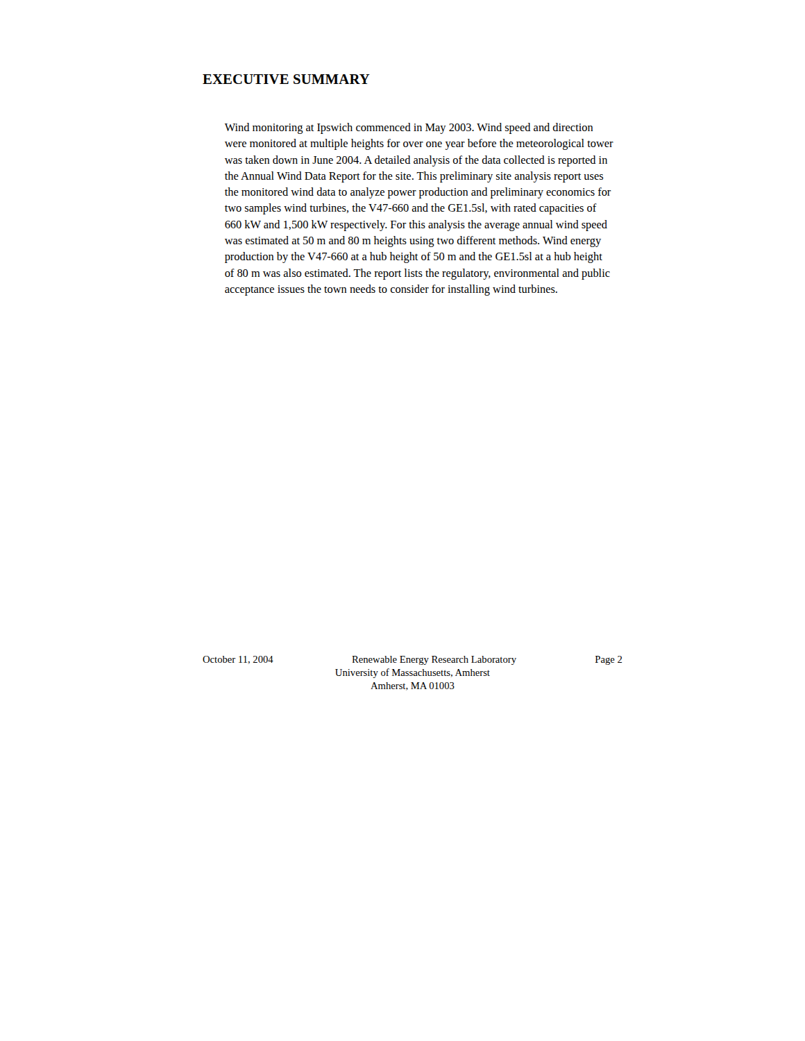EXECUTIVE SUMMARY
Wind monitoring at Ipswich commenced in May 2003. Wind speed and direction were monitored at multiple heights for over one year before the meteorological tower was taken down in June 2004. A detailed analysis of the data collected is reported in the Annual Wind Data Report for the site. This preliminary site analysis report uses the monitored wind data to analyze power production and preliminary economics for two samples wind turbines, the V47-660 and the GE1.5sl, with rated capacities of 660 kW and 1,500 kW respectively. For this analysis the average annual wind speed was estimated at 50 m and 80 m heights using two different methods. Wind energy production by the V47-660 at a hub height of 50 m and the GE1.5sl at a hub height of 80 m was also estimated. The report lists the regulatory, environmental and public acceptance issues the town needs to consider for installing wind turbines.
October 11, 2004
Renewable Energy Research Laboratory
Page 2
University of Massachusetts, Amherst
Amherst, MA 01003